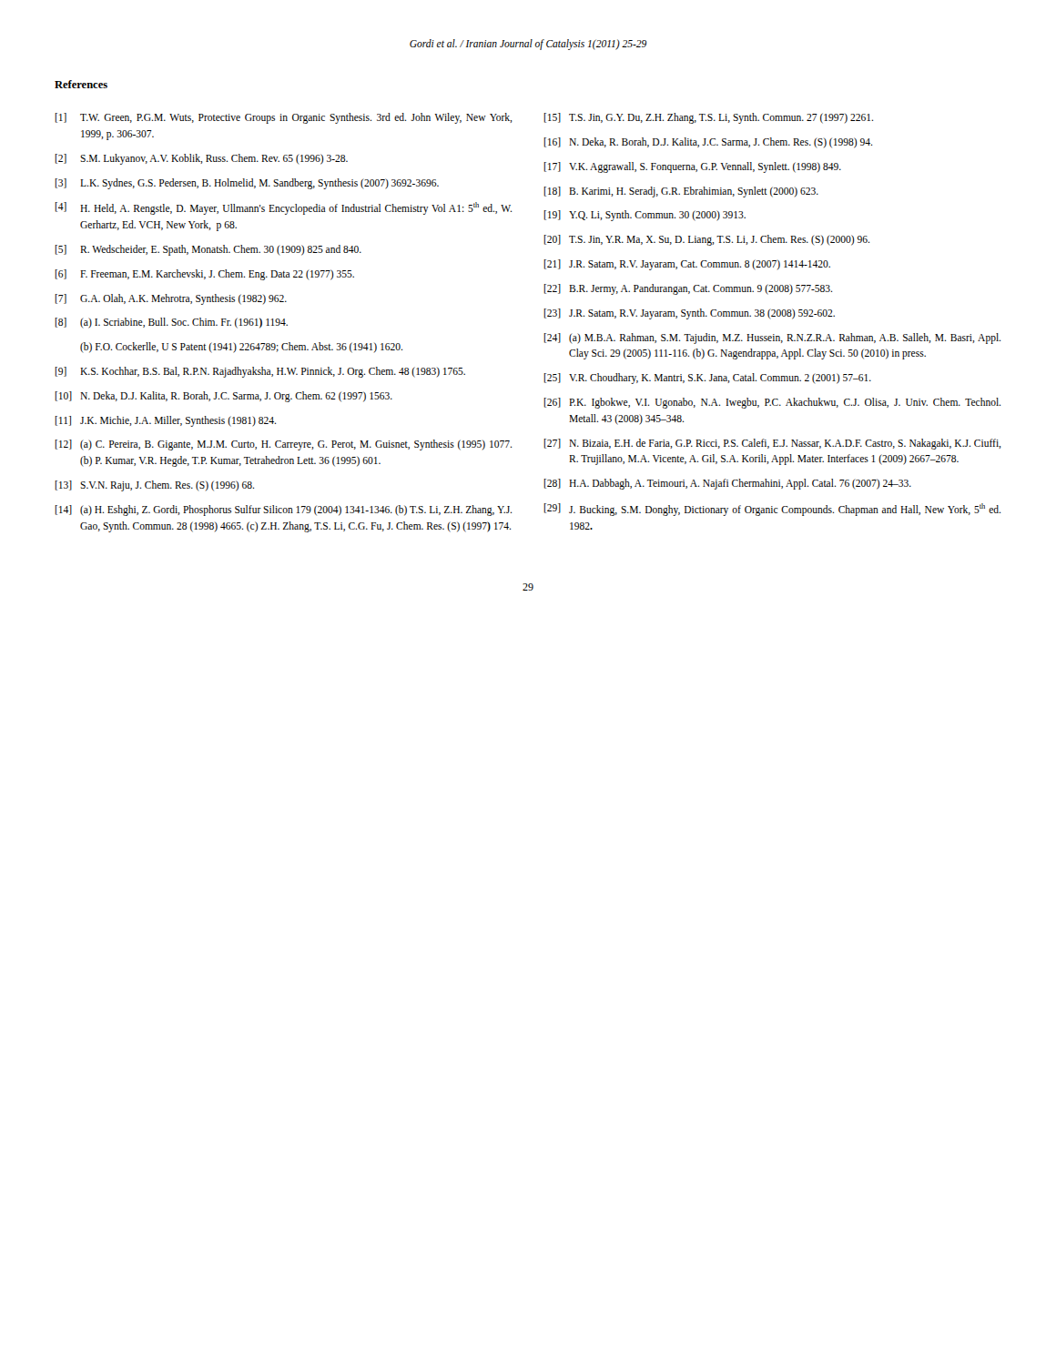Gordi et al. / Iranian Journal of Catalysis 1(2011) 25-29
References
[1] T.W. Green, P.G.M. Wuts, Protective Groups in Organic Synthesis. 3rd ed. John Wiley, New York, 1999, p. 306-307.
[2] S.M. Lukyanov, A.V. Koblik, Russ. Chem. Rev. 65 (1996) 3-28.
[3] L.K. Sydnes, G.S. Pedersen, B. Holmelid, M. Sandberg, Synthesis (2007) 3692-3696.
[4] H. Held, A. Rengstle, D. Mayer, Ullmann's Encyclopedia of Industrial Chemistry Vol A1: 5th ed., W. Gerhartz, Ed. VCH, New York, p 68.
[5] R. Wedscheider, E. Spath, Monatsh. Chem. 30 (1909) 825 and 840.
[6] F. Freeman, E.M. Karchevski, J. Chem. Eng. Data 22 (1977) 355.
[7] G.A. Olah, A.K. Mehrotra, Synthesis (1982) 962.
[8] (a) I. Scriabine, Bull. Soc. Chim. Fr. (1961) 1194.
(b) F.O. Cockerlle, U S Patent (1941) 2264789; Chem. Abst. 36 (1941) 1620.
[9] K.S. Kochhar, B.S. Bal, R.P.N. Rajadhyaksha, H.W. Pinnick, J. Org. Chem. 48 (1983) 1765.
[10] N. Deka, D.J. Kalita, R. Borah, J.C. Sarma, J. Org. Chem. 62 (1997) 1563.
[11] J.K. Michie, J.A. Miller, Synthesis (1981) 824.
[12] (a) C. Pereira, B. Gigante, M.J.M. Curto, H. Carreyre, G. Perot, M. Guisnet, Synthesis (1995) 1077. (b) P. Kumar, V.R. Hegde, T.P. Kumar, Tetrahedron Lett. 36 (1995) 601.
[13] S.V.N. Raju, J. Chem. Res. (S) (1996) 68.
[14] (a) H. Eshghi, Z. Gordi, Phosphorus Sulfur Silicon 179 (2004) 1341-1346. (b) T.S. Li, Z.H. Zhang, Y.J. Gao, Synth. Commun. 28 (1998) 4665. (c) Z.H. Zhang, T.S. Li, C.G. Fu, J. Chem. Res. (S) (1997) 174.
[15] T.S. Jin, G.Y. Du, Z.H. Zhang, T.S. Li, Synth. Commun. 27 (1997) 2261.
[16] N. Deka, R. Borah, D.J. Kalita, J.C. Sarma, J. Chem. Res. (S) (1998) 94.
[17] V.K. Aggrawall, S. Fonquerna, G.P. Vennall, Synlett. (1998) 849.
[18] B. Karimi, H. Seradj, G.R. Ebrahimian, Synlett (2000) 623.
[19] Y.Q. Li, Synth. Commun. 30 (2000) 3913.
[20] T.S. Jin, Y.R. Ma, X. Su, D. Liang, T.S. Li, J. Chem. Res. (S) (2000) 96.
[21] J.R. Satam, R.V. Jayaram, Cat. Commun. 8 (2007) 1414-1420.
[22] B.R. Jermy, A. Pandurangan, Cat. Commun. 9 (2008) 577-583.
[23] J.R. Satam, R.V. Jayaram, Synth. Commun. 38 (2008) 592-602.
[24] (a) M.B.A. Rahman, S.M. Tajudin, M.Z. Hussein, R.N.Z.R.A. Rahman, A.B. Salleh, M. Basri, Appl. Clay Sci. 29 (2005) 111-116. (b) G. Nagendrappa, Appl. Clay Sci. 50 (2010) in press.
[25] V.R. Choudhary, K. Mantri, S.K. Jana, Catal. Commun. 2 (2001) 57–61.
[26] P.K. Igbokwe, V.I. Ugonabo, N.A. Iwegbu, P.C. Akachukwu, C.J. Olisa, J. Univ. Chem. Technol. Metall. 43 (2008) 345–348.
[27] N. Bizaia, E.H. de Faria, G.P. Ricci, P.S. Calefi, E.J. Nassar, K.A.D.F. Castro, S. Nakagaki, K.J. Ciuffi, R. Trujillano, M.A. Vicente, A. Gil, S.A. Korili, Appl. Mater. Interfaces 1 (2009) 2667–2678.
[28] H.A. Dabbagh, A. Teimouri, A. Najafi Chermahini, Appl. Catal. 76 (2007) 24–33.
[29] J. Bucking, S.M. Donghy, Dictionary of Organic Compounds. Chapman and Hall, New York, 5th ed. 1982.
29